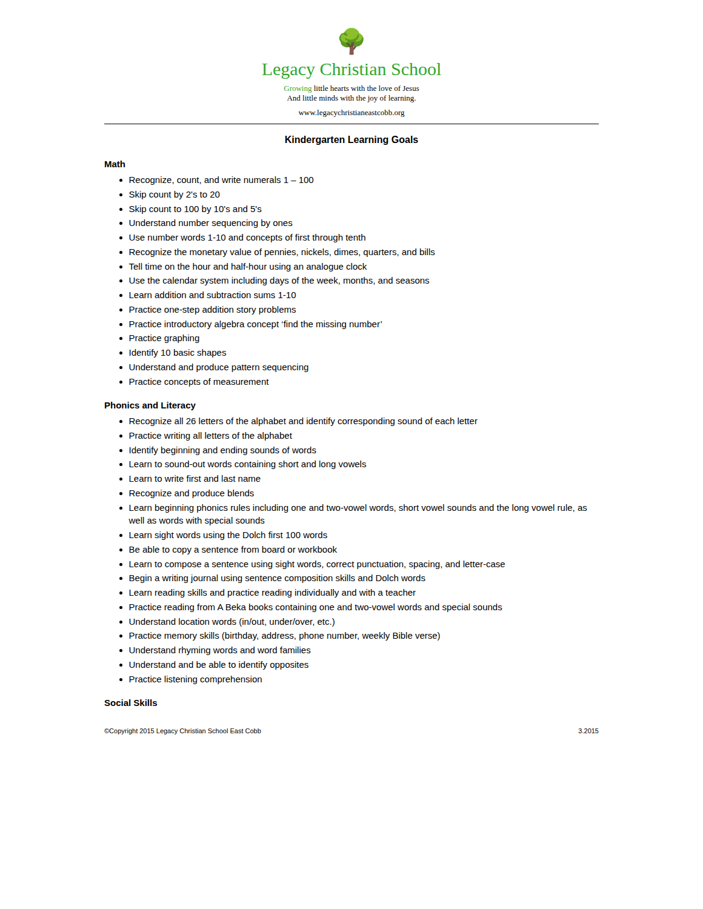🌳
Legacy Christian School
Growing little hearts with the love of Jesus
And little minds with the joy of learning.
www.legacychristianeastcobb.org
Kindergarten Learning Goals
Math
Recognize, count, and write numerals 1 – 100
Skip count by 2's to 20
Skip count to 100 by 10's and 5's
Understand number sequencing by ones
Use number words 1-10 and concepts of first through tenth
Recognize the monetary value of pennies, nickels, dimes, quarters, and bills
Tell time on the hour and half-hour using an analogue clock
Use the calendar system including days of the week, months, and seasons
Learn addition and subtraction sums 1-10
Practice one-step addition story problems
Practice introductory algebra concept ‘find the missing number’
Practice graphing
Identify 10 basic shapes
Understand and produce pattern sequencing
Practice concepts of measurement
Phonics and Literacy
Recognize all 26 letters of the alphabet and identify corresponding sound of each letter
Practice writing all letters of the alphabet
Identify beginning and ending sounds of words
Learn to sound-out words containing short and long vowels
Learn to write first and last name
Recognize and produce blends
Learn beginning phonics rules including one and two-vowel words, short vowel sounds and the long vowel rule, as well as words with special sounds
Learn sight words using the Dolch first 100 words
Be able to copy a sentence from board or workbook
Learn to compose a sentence using sight words, correct punctuation, spacing, and letter-case
Begin a writing journal using sentence composition skills and Dolch words
Learn reading skills and practice reading individually and with a teacher
Practice reading from A Beka books containing one and two-vowel words and special sounds
Understand location words (in/out, under/over, etc.)
Practice memory skills (birthday, address, phone number, weekly Bible verse)
Understand rhyming words and word families
Understand and be able to identify opposites
Practice listening comprehension
Social Skills
©Copyright 2015 Legacy Christian School East Cobb 3.2015